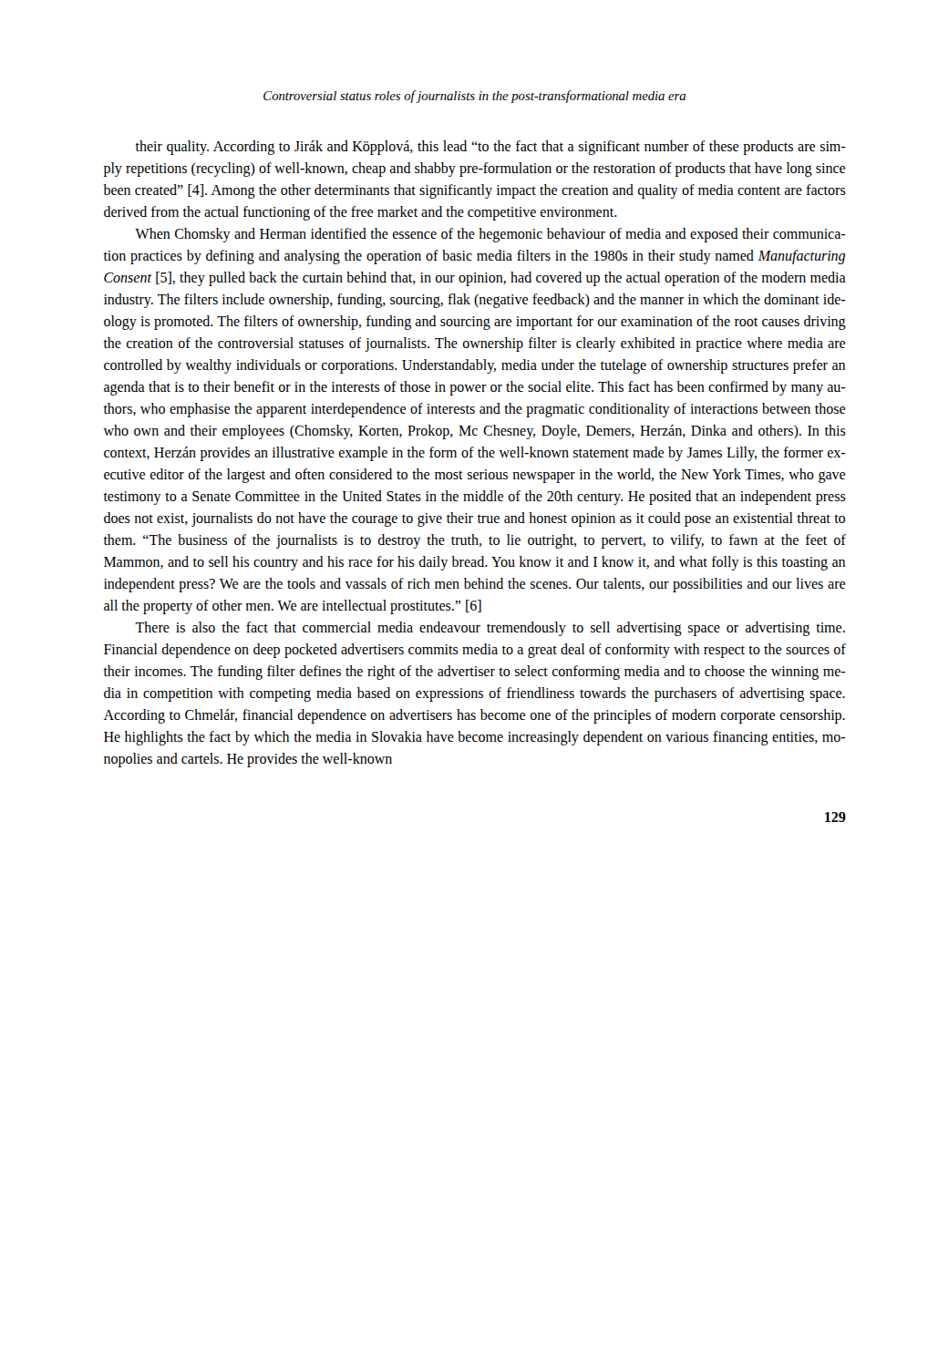Controversial status roles of journalists in the post-transformational media era
their quality. According to Jirák and Köpplová, this lead “to the fact that a significant number of these products are simply repetitions (recycling) of well-known, cheap and shabby pre-formulation or the restoration of products that have long since been created” [4]. Among the other determinants that significantly impact the creation and quality of media content are factors derived from the actual functioning of the free market and the competitive environment.
When Chomsky and Herman identified the essence of the hegemonic behaviour of media and exposed their communication practices by defining and analysing the operation of basic media filters in the 1980s in their study named Manufacturing Consent [5], they pulled back the curtain behind that, in our opinion, had covered up the actual operation of the modern media industry. The filters include ownership, funding, sourcing, flak (negative feedback) and the manner in which the dominant ideology is promoted. The filters of ownership, funding and sourcing are important for our examination of the root causes driving the creation of the controversial statuses of journalists. The ownership filter is clearly exhibited in practice where media are controlled by wealthy individuals or corporations. Understandably, media under the tutelage of ownership structures prefer an agenda that is to their benefit or in the interests of those in power or the social elite. This fact has been confirmed by many authors, who emphasise the apparent interdependence of interests and the pragmatic conditionality of interactions between those who own and their employees (Chomsky, Korten, Prokop, Mc Chesney, Doyle, Demers, Herzán, Dinka and others). In this context, Herzán provides an illustrative example in the form of the well-known statement made by James Lilly, the former executive editor of the largest and often considered to the most serious newspaper in the world, the New York Times, who gave testimony to a Senate Committee in the United States in the middle of the 20th century. He posited that an independent press does not exist, journalists do not have the courage to give their true and honest opinion as it could pose an existential threat to them. “The business of the journalists is to destroy the truth, to lie outright, to pervert, to vilify, to fawn at the feet of Mammon, and to sell his country and his race for his daily bread. You know it and I know it, and what folly is this toasting an independent press? We are the tools and vassals of rich men behind the scenes. Our talents, our possibilities and our lives are all the property of other men. We are intellectual prostitutes.” [6]
There is also the fact that commercial media endeavour tremendously to sell advertising space or advertising time. Financial dependence on deep pocketed advertisers commits media to a great deal of conformity with respect to the sources of their incomes. The funding filter defines the right of the advertiser to select conforming media and to choose the winning media in competition with competing media based on expressions of friendliness towards the purchasers of advertising space. According to Chmelár, financial dependence on advertisers has become one of the principles of modern corporate censorship. He highlights the fact by which the media in Slovakia have become increasingly dependent on various financing entities, monopolies and cartels. He provides the well-known
129